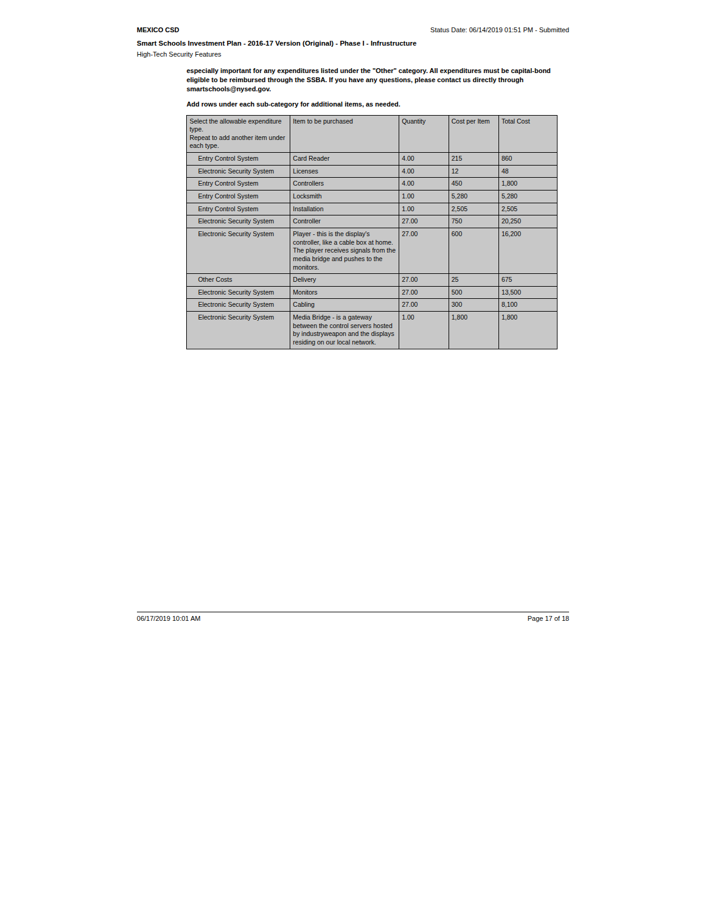MEXICO CSD
Status Date: 06/14/2019 01:51 PM - Submitted
Smart Schools Investment Plan - 2016-17 Version (Original) - Phase I - Infrustructure
High-Tech Security Features
especially important for any expenditures listed under the "Other" category. All expenditures must be capital-bond eligible to be reimbursed through the SSBA. If you have any questions, please contact us directly through smartschools@nysed.gov.
Add rows under each sub-category for additional items, as needed.
| Select the allowable expenditure type. Repeat to add another item under each type. | Item to be purchased | Quantity | Cost per Item | Total Cost |
| Entry Control System | Card Reader | 4.00 | 215 | 860 |
| Electronic Security System | Licenses | 4.00 | 12 | 48 |
| Entry Control System | Controllers | 4.00 | 450 | 1,800 |
| Entry Control System | Locksmith | 1.00 | 5,280 | 5,280 |
| Entry Control System | Installation | 1.00 | 2,505 | 2,505 |
| Electronic Security System | Controller | 27.00 | 750 | 20,250 |
| Electronic Security System | Player - this is the display's controller, like a cable box at home. The player receives signals from the media bridge and pushes to the monitors. | 27.00 | 600 | 16,200 |
| Other Costs | Delivery | 27.00 | 25 | 675 |
| Electronic Security System | Monitors | 27.00 | 500 | 13,500 |
| Electronic Security System | Cabling | 27.00 | 300 | 8,100 |
| Electronic Security System | Media Bridge - is a gateway between the control servers hosted by industryweapon and the displays residing on our local network. | 1.00 | 1,800 | 1,800 |
06/17/2019 10:01 AM
Page 17 of 18